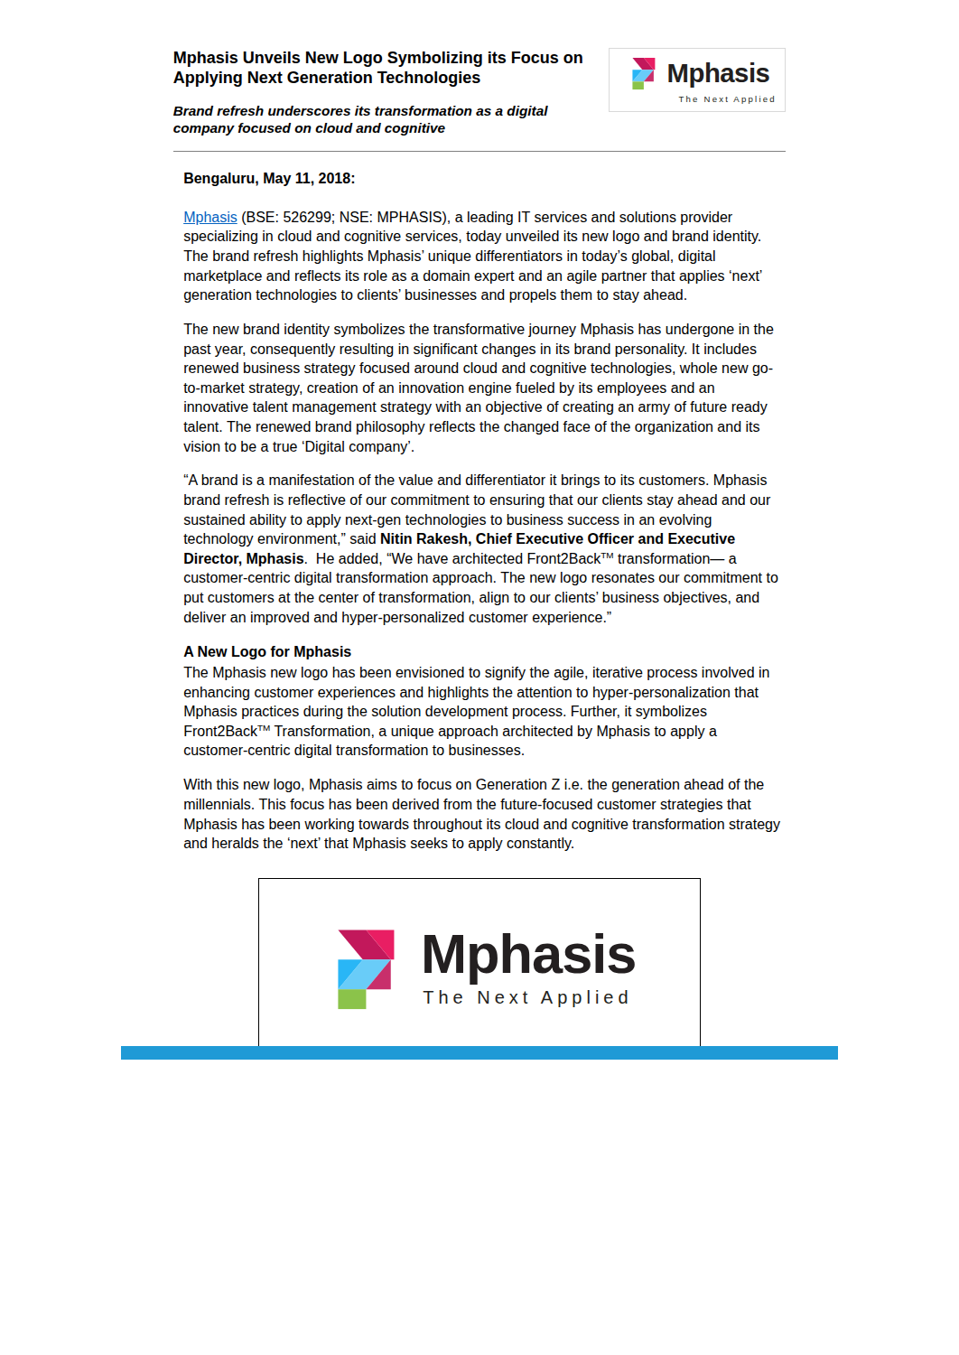Mphasis Unveils New Logo Symbolizing its Focus on Applying Next Generation Technologies
Brand refresh underscores its transformation as a digital company focused on cloud and cognitive
Mphasis
The Next Applied
Bengaluru, May 11, 2018:
Mphasis (BSE: 526299; NSE: MPHASIS), a leading IT services and solutions provider specializing in cloud and cognitive services, today unveiled its new logo and brand identity. The brand refresh highlights Mphasis’ unique differentiators in today’s global, digital marketplace and reflects its role as a domain expert and an agile partner that applies ‘next’ generation technologies to clients’ businesses and propels them to stay ahead.
The new brand identity symbolizes the transformative journey Mphasis has undergone in the past year, consequently resulting in significant changes in its brand personality. It includes renewed business strategy focused around cloud and cognitive technologies, whole new go-to-market strategy, creation of an innovation engine fueled by its employees and an innovative talent management strategy with an objective of creating an army of future ready talent. The renewed brand philosophy reflects the changed face of the organization and its vision to be a true ‘Digital company’.
“A brand is a manifestation of the value and differentiator it brings to its customers. Mphasis brand refresh is reflective of our commitment to ensuring that our clients stay ahead and our sustained ability to apply next-gen technologies to business success in an evolving technology environment,” said Nitin Rakesh, Chief Executive Officer and Executive Director, Mphasis. He added, “We have architected Front2BackTM transformation— a customer-centric digital transformation approach. The new logo resonates our commitment to put customers at the center of transformation, align to our clients’ business objectives, and deliver an improved and hyper-personalized customer experience.”
A New Logo for Mphasis
The Mphasis new logo has been envisioned to signify the agile, iterative process involved in enhancing customer experiences and highlights the attention to hyper-personalization that Mphasis practices during the solution development process. Further, it symbolizes Front2BackTM Transformation, a unique approach architected by Mphasis to apply a customer-centric digital transformation to businesses.
With this new logo, Mphasis aims to focus on Generation Z i.e. the generation ahead of the millennials. This focus has been derived from the future-focused customer strategies that Mphasis has been working towards throughout its cloud and cognitive transformation strategy and heralds the ‘next’ that Mphasis seeks to apply constantly.
Mphasis The Next Applied